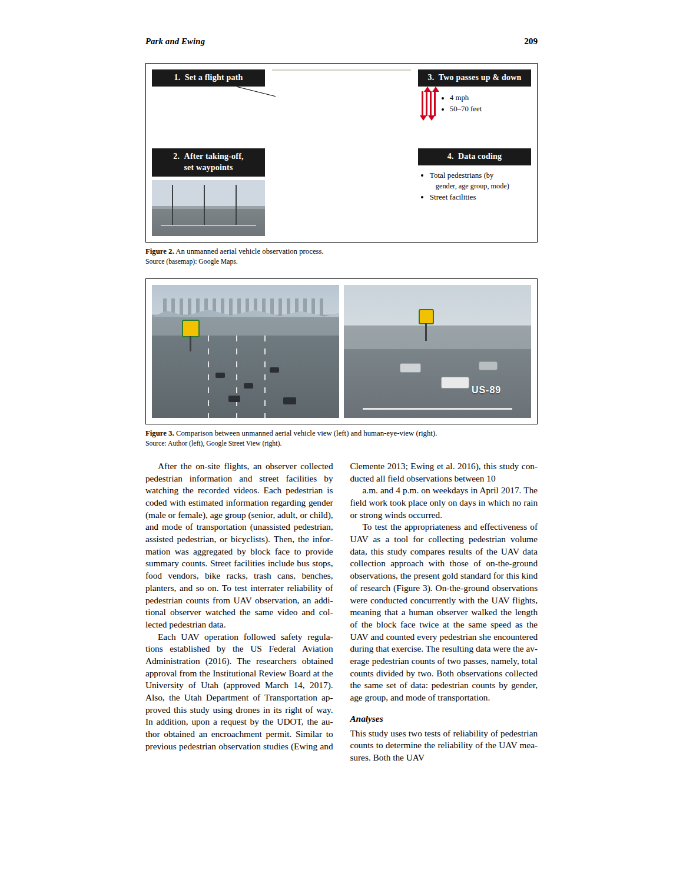Park and Ewing
209
1. Set a flight path
2. After taking-off,
set waypoints
3. Two passes up & down
4 mph
50–70 feet
4. Data coding
Total pedestrians (by gender, age group, mode)
Street facilities
Figure 2. An unmanned aerial vehicle observation process. Source (basemap): Google Maps.
US-89
Figure 3. Comparison between unmanned aerial vehicle view (left) and human-eye-view (right). Source: Author (left), Google Street View (right).
After the on-site flights, an observer collected pedestrian information and street facilities by watching the recorded videos. Each pedestrian is coded with estimated information regarding gender (male or female), age group (senior, adult, or child), and mode of transportation (unassisted pedestrian, assisted pedestrian, or bicyclists). Then, the information was aggregated by block face to provide summary counts. Street facilities include bus stops, food vendors, bike racks, trash cans, benches, planters, and so on. To test interrater reliability of pedestrian counts from UAV observation, an additional observer watched the same video and collected pedestrian data.
Each UAV operation followed safety regulations established by the US Federal Aviation Administration (2016). The researchers obtained approval from the Institutional Review Board at the University of Utah (approved March 14, 2017). Also, the Utah Department of Transportation approved this study using drones in its right of way. In addition, upon a request by the UDOT, the author obtained an encroachment permit. Similar to previous pedestrian observation studies (Ewing and Clemente 2013; Ewing et al. 2016), this study conducted all field observations between 10
a.m. and 4 p.m. on weekdays in April 2017. The field work took place only on days in which no rain or strong winds occurred.
To test the appropriateness and effectiveness of UAV as a tool for collecting pedestrian volume data, this study compares results of the UAV data collection approach with those of on-the-ground observations, the present gold standard for this kind of research (Figure 3). On-the-ground observations were conducted concurrently with the UAV flights, meaning that a human observer walked the length of the block face twice at the same speed as the UAV and counted every pedestrian she encountered during that exercise. The resulting data were the average pedestrian counts of two passes, namely, total counts divided by two. Both observations collected the same set of data: pedestrian counts by gender, age group, and mode of transportation.
Analyses
This study uses two tests of reliability of pedestrian counts to determine the reliability of the UAV measures. Both the UAV